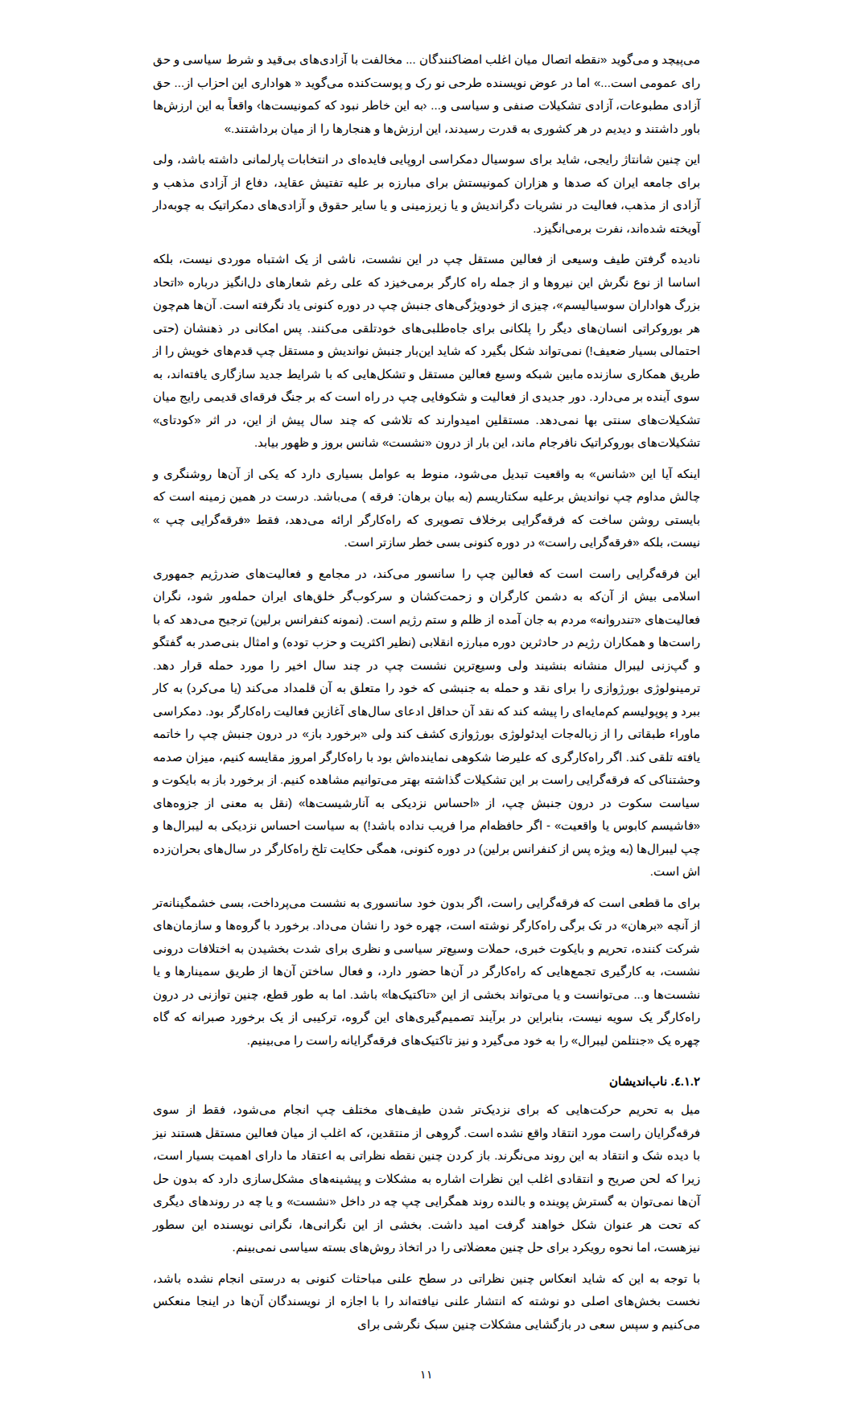می‌پیچد و می‌گوید «نقطه اتصال میان اغلب امضاکنندگان ... مخالفت با آزادی‌های بی‌قید و شرط سیاسی و حق رای عمومی است...» اما در عوض نویسنده طرحی نو رک و پوست‌کنده می‌گوید « هواداری این احزاب از... حق آزادی مطبوعات، آزادی تشکیلات صنفی و سیاسی و... ‹به این خاطر نبود که کمونیست‌ها› واقعاً به این ارزش‌ها باور داشتند و دیدیم در هر کشوری به قدرت رسیدند، این ارزش‌ها و هنجارها را از میان برداشتند.»
این چنین شانتاژ رایجی، شاید برای سوسیال دمکراسی اروپایی فایده‌ای در انتخابات پارلمانی داشته باشد، ولی برای جامعه ایران که صدها و هزاران کمونیستش برای مبارزه بر علیه تفتیش عقاید، دفاع از آزادی مذهب و آزادی از مذهب، فعالیت در نشریات دگراندیش و یا زیرزمینی و یا سایر حقوق و آزادی‌های دمکراتیک به چوبه‌دار آویخته شده‌اند، نفرت برمی‌انگیزد.
نادیده گرفتن طیف وسیعی از فعالین مستقل چپ در این نشست، ناشی از یک اشتباه موردی نیست، بلکه اساسا از نوع نگرش این نیروها و از جمله راه کارگر برمی‌خیزد که علی رغم شعارهای دل‌انگیز درباره «اتحاد بزرگ هواداران سوسیالیسم»، چیزی از خودویژگی‌های جنبش چپ در دوره کنونی یاد نگرفته است. آن‌ها هم‌چون هر بوروکراتی انسان‌های دیگر را پلکانی برای جاه‌طلبی‌های خودتلقی می‌کنند. پس امکانی در ذهنشان (حتی احتمالی بسیار ضعیف!) نمی‌تواند شکل بگیرد که شاید این‌بار جنبش نوانديش و مستقل چپ قدم‌های خویش را از طریق همکاری سازنده مابین شبکه وسیع فعالین مستقل و تشکل‌هایی که با شرایط جدید سازگاری یافته‌اند، به سوی آینده بر می‌دارد. دور جدیدی از فعالیت و شکوفایی چپ در راه است که بر جنگ فرقه‌ای قدیمی رایج میان تشکیلات‌های سنتی بها نمی‌دهد. مستقلین امیدوارند که تلاشی که چند سال پیش از این، در اثر «کودتای» تشکیلات‌های بوروکراتیک نافرجام ماند، این بار از درون «نشست» شانس بروز و ظهور بیابد.
اینکه آیا این «شانس» به واقعیت تبدیل می‌شود، منوط به عوامل بسیاری دارد که یکی از آن‌ها روشنگری و چالش مداوم چپ نوانديش برعلیه سکتاریسم (به بیان برهان: فرقه ) می‌باشد. درست در همین زمینه است که بایستی روشن ساخت که فرقه‌گرایی برخلاف تصویری که راه‌کارگر ارائه می‌دهد، فقط «فرقه‌گرایی چپ » نیست، بلکه «فرقه‌گرایی راست» در دوره کنونی بسی خطر سازتر است.
این فرقه‌گرایی راست است که فعالین چپ را سانسور می‌کند، در مجامع و فعالیت‌های ضدرژیم جمهوری اسلامی بیش از آن‌که به دشمن کارگران و زحمت‌کشان و سرکوب‌گر خلق‌های ایران حمله‌ور شود، نگران فعالیت‌های «تندروانه» مردم به جان آمده از ظلم و ستم رژیم است. (نمونه کنفرانس برلین) ترجیح می‌دهد که با راست‌ها و همکاران رژیم در حادثرین دوره مبارزه انقلابی (نظیر اکثریت و حزب توده) و امثال بنی‌صدر به گفتگو و گپ‌زنی لیبرال منشانه بنشیند ولی وسیع‌ترین نشست چپ در چند سال اخیر را مورد حمله قرار دهد. ترمینولوژی بورژوازی را برای نقد و حمله به جنبشی که خود را متعلق به آن قلمداد می‌کند (یا می‌کرد) به کار ببرد و پوپولیسم کم‌مایه‌ای را پیشه کند که نقد آن حداقل ادعای سال‌های آغازین فعالیت راه‌کارگر بود. دمکراسی ماوراء طبقاتی را از زباله‌جات ایدئولوژی بورژوازی کشف کند ولی «برخورد باز» در درون جنبش چپ را خاتمه یافته تلقی کند. اگر راه‌کارگری که علیرضا شکوهی نماینده‌اش بود با راه‌کارگر امروز مقایسه کنیم، میزان صدمه وحشتناکی که فرقه‌گرایی راست بر این تشکیلات گذاشته بهتر می‌توانیم مشاهده کنیم. از برخورد باز به بایکوت و سیاست سکوت در درون جنبش چپ، از «احساس نزدیکی به آنارشیست‌ها» (نقل به معنی از جزوه‌های «فاشیسم کابوس یا واقعیت» - اگر حافظه‌ام مرا فریب نداده باشد!) به سیاست احساس نزدیکی به لیبرال‌ها و چپ لیبرال‌ها (به ویژه پس از کنفرانس برلین) در دوره کنونی، همگی حکایت تلخ راه‌کارگر در سال‌های بحران‌زده اش است.
برای ما قطعی است که فرقه‌گرایی راست، اگر بدون خود سانسوری به نشست می‌پرداخت، بسی خشمگینانه‌تر از آنچه «برهان» در تک برگی راه‌کارگر نوشته است، چهره خود را نشان می‌داد. برخورد با گروه‌ها و سازمان‌های شرکت کننده، تحریم و بایکوت خبری، حملات وسیع‌تر سیاسی و نظری برای شدت بخشیدن به اختلافات درونی نشست، به کارگیری تجمع‌هایی که راه‌کارگر در آن‌ها حضور دارد، و فعال ساختن آن‌ها از طریق سمینارها و یا نشست‌ها و... می‌توانست و یا می‌تواند بخشی از این «تاکتیک‌ها» باشد. اما به طور قطع، چنین توازنی در درون راه‌کارگر یک سویه نیست، بنابراین در برآیند تصمیم‌گیری‌های این گروه، ترکیبی از یک برخورد صبرانه که گاه چهره یک «جنتلمن لیبرال» را به خود می‌گیرد و نیز تاکتیک‌های فرقه‌گرایانه راست را می‌بینیم.
٤.١.٢. ناب‌اندیشان
میل به تحریم حرکت‌هایی که برای نزدیک‌تر شدن طیف‌های مختلف چپ انجام می‌شود، فقط از سوی فرقه‌گرایان راست مورد انتقاد واقع نشده است. گروهی از منتقدین، که اغلب از میان فعالین مستقل هستند نیز با دیده شک و انتقاد به این روند می‌نگرند. باز کردن چنین نقطه نظراتی به اعتقاد ما دارای اهمیت بسیار است، زیرا که لحن صریح و انتقادی اغلب این نظرات اشاره به مشکلات و پیشینه‌های مشکل‌سازی دارد که بدون حل آن‌ها نمی‌توان به گسترش پوینده و بالنده روند همگرایی چپ چه در داخل «نشست» و یا چه در روندهای دیگری که تحت هر عنوان شکل خواهند گرفت امید داشت. بخشی از این نگرانی‌ها، نگرانی نویسنده این سطور نیزهست، اما نحوه رویکرد برای حل چنین معضلاتی را در اتخاذ روش‌های بسته سیاسی نمی‌بینم.
با توجه به این که شاید انعکاس چنین نظراتی در سطح علنی مباحثات کنونی به درستی انجام نشده باشد، نخست بخش‌های اصلی دو نوشته که انتشار علنی نیافته‌اند را با اجازه از نویسندگان آن‌ها در اینجا منعکس می‌کنیم و سپس سعی در بازگشایی مشکلات چنین سبک نگرشی برای
١١